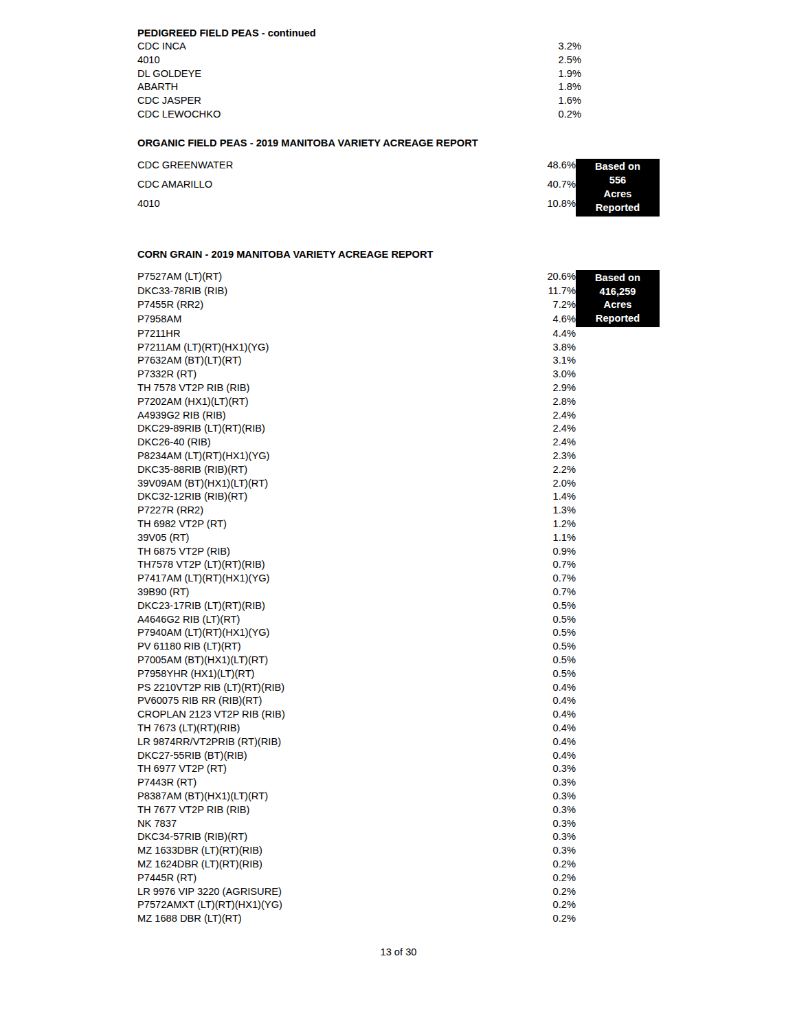PEDIGREED FIELD PEAS - continued
| CDC INCA | 3.2% | |
| 4010 | 2.5% | |
| DL GOLDEYE | 1.9% | |
| ABARTH | 1.8% | |
| CDC JASPER | 1.6% | |
| CDC LEWOCHKO | 0.2% | |
ORGANIC FIELD PEAS - 2019 MANITOBA VARIETY ACREAGE REPORT
| CDC GREENWATER | 48.6% | Based on 556 Acres Reported |
| CDC AMARILLO | 40.7% |
| 4010 | 10.8% |
CORN GRAIN - 2019 MANITOBA VARIETY ACREAGE REPORT
| P7527AM (LT)(RT) | 20.6% | Based on 416,259 Acres Reported |
| DKC33-78RIB (RIB) | 11.7% |
| P7455R (RR2) | 7.2% |
| P7958AM | 4.6% |
| P7211HR | 4.4% | |
| P7211AM (LT)(RT)(HX1)(YG) | 3.8% | |
| P7632AM (BT)(LT)(RT) | 3.1% | |
| P7332R (RT) | 3.0% | |
| TH 7578 VT2P RIB (RIB) | 2.9% | |
| P7202AM (HX1)(LT)(RT) | 2.8% | |
| A4939G2 RIB (RIB) | 2.4% | |
| DKC29-89RIB (LT)(RT)(RIB) | 2.4% | |
| DKC26-40 (RIB) | 2.4% | |
| P8234AM (LT)(RT)(HX1)(YG) | 2.3% | |
| DKC35-88RIB (RIB)(RT) | 2.2% | |
| 39V09AM (BT)(HX1)(LT)(RT) | 2.0% | |
| DKC32-12RIB (RIB)(RT) | 1.4% | |
| P7227R (RR2) | 1.3% | |
| TH 6982 VT2P (RT) | 1.2% | |
| 39V05 (RT) | 1.1% | |
| TH 6875 VT2P (RIB) | 0.9% | |
| TH7578 VT2P (LT)(RT)(RIB) | 0.7% | |
| P7417AM (LT)(RT)(HX1)(YG) | 0.7% | |
| 39B90 (RT) | 0.7% | |
| DKC23-17RIB (LT)(RT)(RIB) | 0.5% | |
| A4646G2 RIB (LT)(RT) | 0.5% | |
| P7940AM (LT)(RT)(HX1)(YG) | 0.5% | |
| PV 61180 RIB (LT)(RT) | 0.5% | |
| P7005AM (BT)(HX1)(LT)(RT) | 0.5% | |
| P7958YHR (HX1)(LT)(RT) | 0.5% | |
| PS 2210VT2P RIB (LT)(RT)(RIB) | 0.4% | |
| PV60075 RIB RR (RIB)(RT) | 0.4% | |
| CROPLAN 2123 VT2P RIB (RIB) | 0.4% | |
| TH 7673 (LT)(RT)(RIB) | 0.4% | |
| LR 9874RR/VT2PRIB (RT)(RIB) | 0.4% | |
| DKC27-55RIB (BT)(RIB) | 0.4% | |
| TH 6977 VT2P (RT) | 0.3% | |
| P7443R (RT) | 0.3% | |
| P8387AM (BT)(HX1)(LT)(RT) | 0.3% | |
| TH 7677 VT2P RIB (RIB) | 0.3% | |
| NK 7837 | 0.3% | |
| DKC34-57RIB (RIB)(RT) | 0.3% | |
| MZ 1633DBR (LT)(RT)(RIB) | 0.3% | |
| MZ 1624DBR (LT)(RT)(RIB) | 0.2% | |
| P7445R (RT) | 0.2% | |
| LR 9976 VIP 3220 (AGRISURE) | 0.2% | |
| P7572AMXT (LT)(RT)(HX1)(YG) | 0.2% | |
| MZ 1688 DBR (LT)(RT) | 0.2% | |
13 of 30